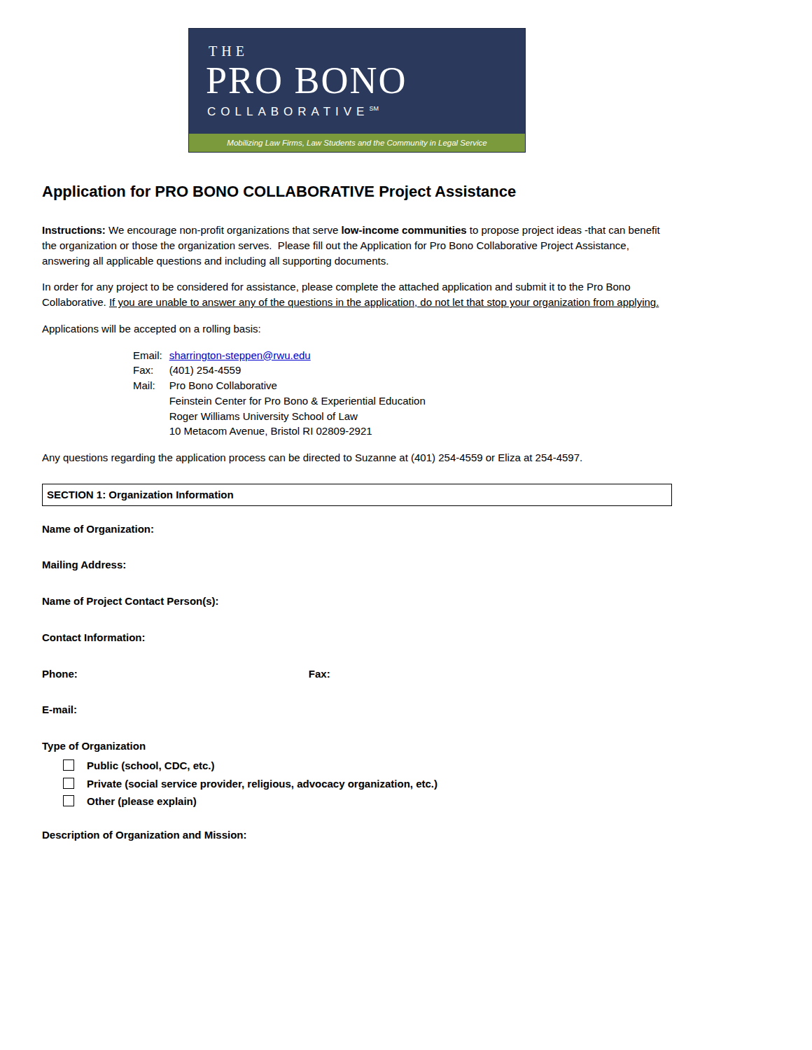THE
PRO BONO
COLLABORATIVESM
Mobilizing Law Firms, Law Students and the Community in Legal Service
Application for PRO BONO COLLABORATIVE Project Assistance
Instructions: We encourage non-profit organizations that serve low-income communities to propose project ideas -that can benefit the organization or those the organization serves. Please fill out the Application for Pro Bono Collaborative Project Assistance, answering all applicable questions and including all supporting documents.
In order for any project to be considered for assistance, please complete the attached application and submit it to the Pro Bono Collaborative. If you are unable to answer any of the questions in the application, do not let that stop your organization from applying.
Applications will be accepted on a rolling basis:
| Email: | sharrington-steppen@rwu.edu |
| Fax: | (401) 254-4559 |
| Mail: | Pro Bono Collaborative Feinstein Center for Pro Bono & Experiential Education Roger Williams University School of Law 10 Metacom Avenue, Bristol RI 02809-2921 |
Any questions regarding the application process can be directed to Suzanne at (401) 254-4559 or Eliza at 254-4597.
SECTION 1: Organization Information
Name of Organization:
Mailing Address:
Name of Project Contact Person(s):
Contact Information:
Phone:Fax:
E-mail:
Type of Organization
Public (school, CDC, etc.)
Private (social service provider, religious, advocacy organization, etc.)
Other (please explain)
Description of Organization and Mission: